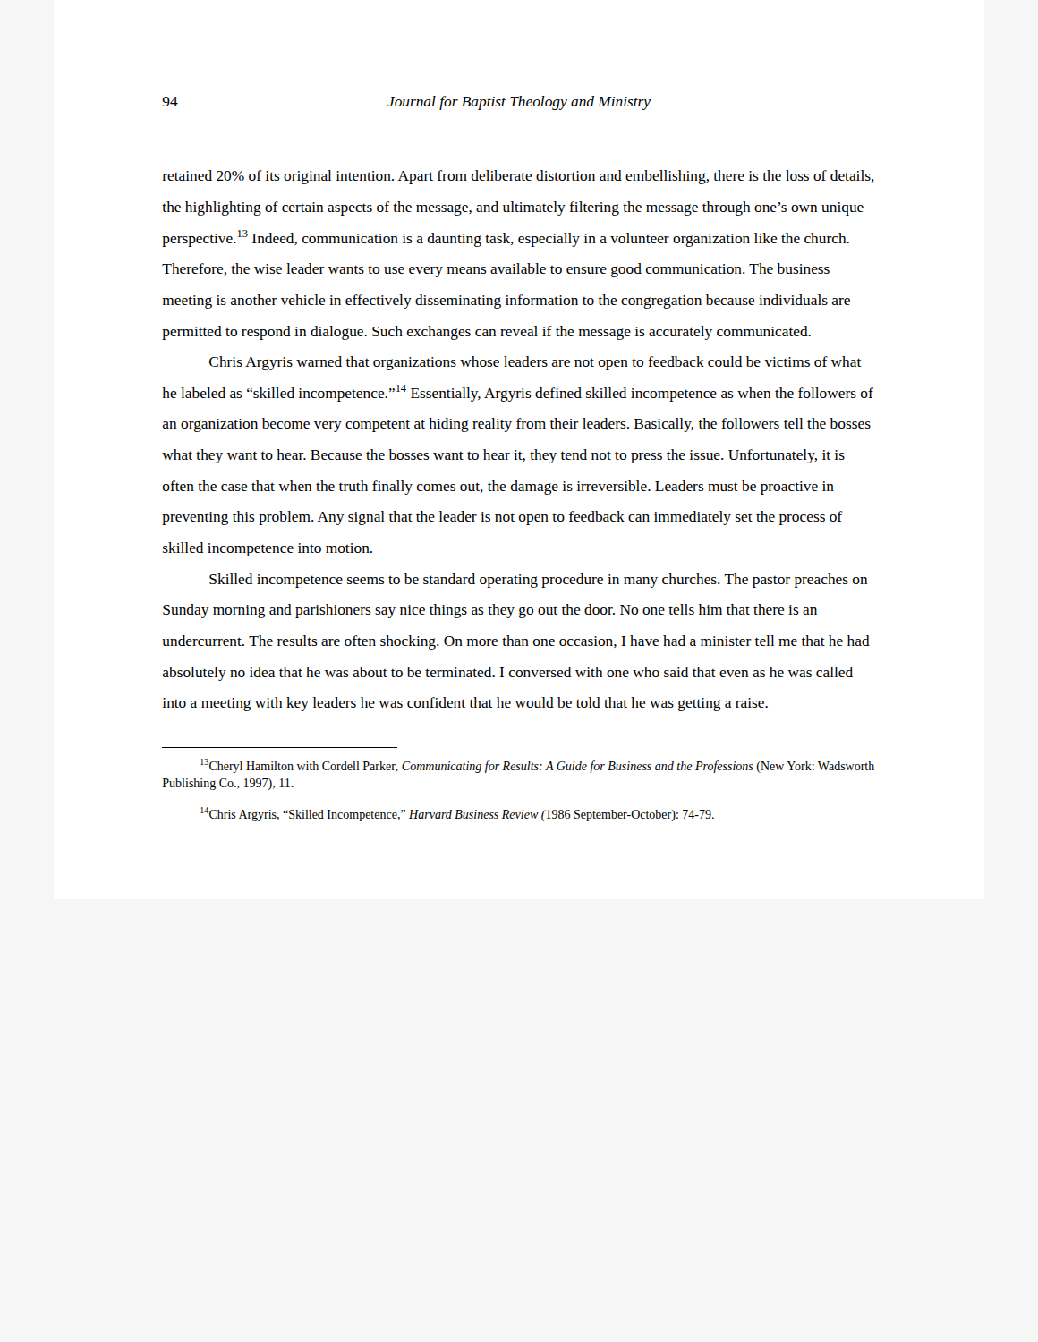94 Journal for Baptist Theology and Ministry
retained 20% of its original intention. Apart from deliberate distortion and embellishing, there is the loss of details, the highlighting of certain aspects of the message, and ultimately filtering the message through one’s own unique perspective.13 Indeed, communication is a daunting task, especially in a volunteer organization like the church. Therefore, the wise leader wants to use every means available to ensure good communication. The business meeting is another vehicle in effectively disseminating information to the congregation because individuals are permitted to respond in dialogue. Such exchanges can reveal if the message is accurately communicated.
Chris Argyris warned that organizations whose leaders are not open to feedback could be victims of what he labeled as “skilled incompetence.”14 Essentially, Argyris defined skilled incompetence as when the followers of an organization become very competent at hiding reality from their leaders. Basically, the followers tell the bosses what they want to hear. Because the bosses want to hear it, they tend not to press the issue. Unfortunately, it is often the case that when the truth finally comes out, the damage is irreversible. Leaders must be proactive in preventing this problem. Any signal that the leader is not open to feedback can immediately set the process of skilled incompetence into motion.
Skilled incompetence seems to be standard operating procedure in many churches. The pastor preaches on Sunday morning and parishioners say nice things as they go out the door. No one tells him that there is an undercurrent. The results are often shocking. On more than one occasion, I have had a minister tell me that he had absolutely no idea that he was about to be terminated. I conversed with one who said that even as he was called into a meeting with key leaders he was confident that he would be told that he was getting a raise.
13Cheryl Hamilton with Cordell Parker, Communicating for Results: A Guide for Business and the Professions (New York: Wadsworth Publishing Co., 1997), 11.
14Chris Argyris, “Skilled Incompetence,” Harvard Business Review (1986 September-October): 74-79.